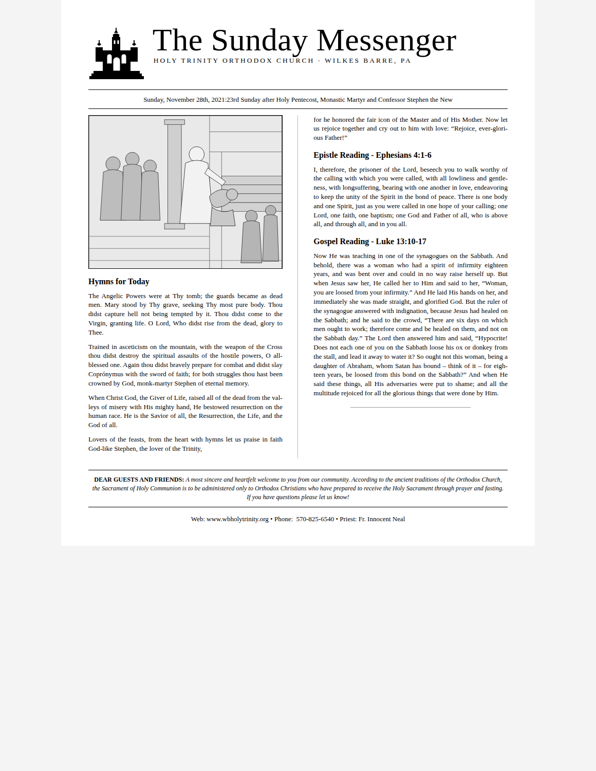The Sunday Messenger
Holy Trinity Orthodox Church · Wilkes Barre, PA
Sunday, November 28th, 2021:23rd Sunday after Holy Pentecost, Monastic Martyr and Confessor Stephen the New
Hymns for Today
The Angelic Powers were at Thy tomb; the guards became as dead men. Mary stood by Thy grave, seeking Thy most pure body. Thou didst capture hell not being tempted by it. Thou didst come to the Virgin, granting life. O Lord, Who didst rise from the dead, glory to Thee.
Trained in asceticism on the mountain, with the weapon of the Cross thou didst destroy the spiritual assaults of the hostile powers, O all-blessed one. Again thou didst bravely prepare for combat and didst slay Coprónymus with the sword of faith; for both struggles thou hast been crowned by God, monk-martyr Stephen of eternal memory.
When Christ God, the Giver of Life, raised all of the dead from the valleys of misery with His mighty hand, He bestowed resurrection on the human race. He is the Savior of all, the Resurrection, the Life, and the God of all.
Lovers of the feasts, from the heart with hymns let us praise in faith God-like Stephen, the lover of the Trinity,
for he honored the fair icon of the Master and of His Mother. Now let us rejoice together and cry out to him with love: “Rejoice, ever-glorious Father!”
Epistle Reading - Ephesians 4:1-6
I, therefore, the prisoner of the Lord, beseech you to walk worthy of the calling with which you were called, with all lowliness and gentleness, with longsuffering, bearing with one another in love, endeavoring to keep the unity of the Spirit in the bond of peace. There is one body and one Spirit, just as you were called in one hope of your calling; one Lord, one faith, one baptism; one God and Father of all, who is above all, and through all, and in you all.
Gospel Reading - Luke 13:10-17
Now He was teaching in one of the synagogues on the Sabbath. And behold, there was a woman who had a spirit of infirmity eighteen years, and was bent over and could in no way raise herself up. But when Jesus saw her, He called her to Him and said to her, “Woman, you are loosed from your infirmity.” And He laid His hands on her, and immediately she was made straight, and glorified God. But the ruler of the synagogue answered with indignation, because Jesus had healed on the Sabbath; and he said to the crowd, “There are six days on which men ought to work; therefore come and be healed on them, and not on the Sabbath day.” The Lord then answered him and said, “Hypocrite! Does not each one of you on the Sabbath loose his ox or donkey from the stall, and lead it away to water it? So ought not this woman, being a daughter of Abraham, whom Satan has bound – think of it – for eighteen years, be loosed from this bond on the Sabbath?” And when He said these things, all His adversaries were put to shame; and all the multitude rejoiced for all the glorious things that were done by Him.
DEAR GUESTS AND FRIENDS: A most sincere and heartfelt welcome to you from our community. According to the ancient traditions of the Orthodox Church, the Sacrament of Holy Communion is to be administered only to Orthodox Christians who have prepared to receive the Holy Sacrament through prayer and fasting. If you have questions please let us know!
Web: www.wbholytrinity.org • Phone: 570-825-6540 • Priest: Fr. Innocent Neal